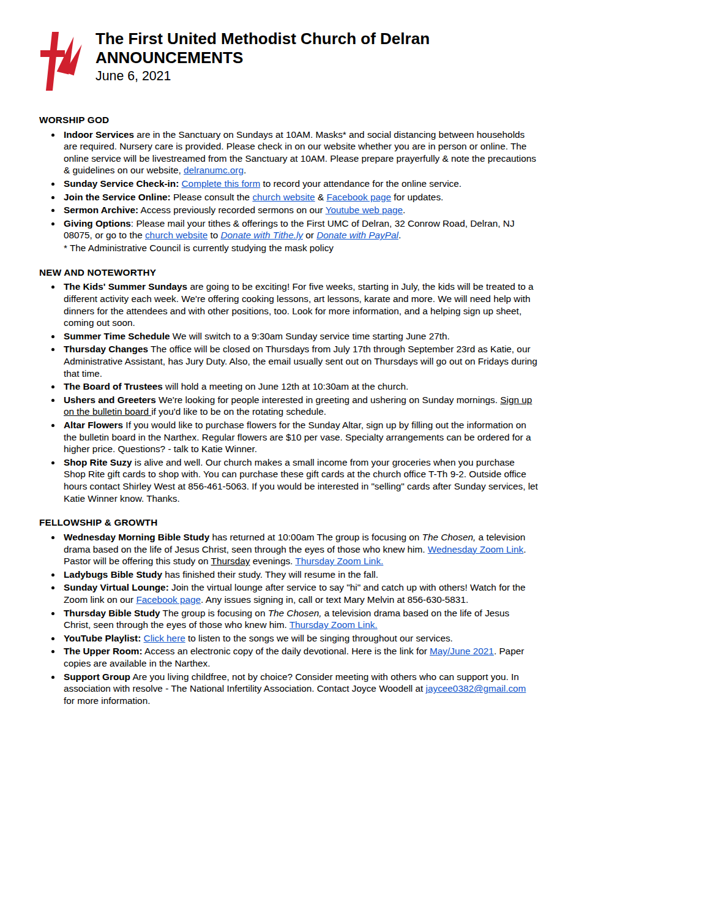The First United Methodist Church of Delran
ANNOUNCEMENTS
June 6, 2021
Worship God
Indoor Services are in the Sanctuary on Sundays at 10AM. Masks* and social distancing between households are required. Nursery care is provided. Please check in on our website whether you are in person or online. The online service will be livestreamed from the Sanctuary at 10AM. Please prepare prayerfully & note the precautions & guidelines on our website, delranumc.org.
Sunday Service Check-in: Complete this form to record your attendance for the online service.
Join the Service Online: Please consult the church website & Facebook page for updates.
Sermon Archive: Access previously recorded sermons on our Youtube web page.
Giving Options: Please mail your tithes & offerings to the First UMC of Delran, 32 Conrow Road, Delran, NJ 08075, or go to the church website to Donate with Tithe.ly or Donate with PayPal. * The Administrative Council is currently studying the mask policy
New and Noteworthy
The Kids' Summer Sundays are going to be exciting! For five weeks, starting in July, the kids will be treated to a different activity each week. We're offering cooking lessons, art lessons, karate and more. We will need help with dinners for the attendees and with other positions, too. Look for more information, and a helping sign up sheet, coming out soon.
Summer Time Schedule We will switch to a 9:30am Sunday service time starting June 27th.
Thursday Changes The office will be closed on Thursdays from July 17th through September 23rd as Katie, our Administrative Assistant, has Jury Duty. Also, the email usually sent out on Thursdays will go out on Fridays during that time.
The Board of Trustees will hold a meeting on June 12th at 10:30am at the church.
Ushers and Greeters We're looking for people interested in greeting and ushering on Sunday mornings. Sign up on the bulletin board if you'd like to be on the rotating schedule.
Altar Flowers If you would like to purchase flowers for the Sunday Altar, sign up by filling out the information on the bulletin board in the Narthex. Regular flowers are $10 per vase. Specialty arrangements can be ordered for a higher price. Questions? - talk to Katie Winner.
Shop Rite Suzy is alive and well. Our church makes a small income from your groceries when you purchase Shop Rite gift cards to shop with. You can purchase these gift cards at the church office T-Th 9-2. Outside office hours contact Shirley West at 856-461-5063. If you would be interested in "selling" cards after Sunday services, let Katie Winner know. Thanks.
Fellowship & Growth
Wednesday Morning Bible Study has returned at 10:00am The group is focusing on The Chosen, a television drama based on the life of Jesus Christ, seen through the eyes of those who knew him. Wednesday Zoom Link. Pastor will be offering this study on Thursday evenings. Thursday Zoom Link.
Ladybugs Bible Study has finished their study. They will resume in the fall.
Sunday Virtual Lounge: Join the virtual lounge after service to say "hi" and catch up with others! Watch for the Zoom link on our Facebook page. Any issues signing in, call or text Mary Melvin at 856-630-5831.
Thursday Bible Study The group is focusing on The Chosen, a television drama based on the life of Jesus Christ, seen through the eyes of those who knew him. Thursday Zoom Link.
YouTube Playlist: Click here to listen to the songs we will be singing throughout our services.
The Upper Room: Access an electronic copy of the daily devotional. Here is the link for May/June 2021. Paper copies are available in the Narthex.
Support Group Are you living childfree, not by choice? Consider meeting with others who can support you. In association with resolve - The National Infertility Association. Contact Joyce Woodell at jaycee0382@gmail.com for more information.